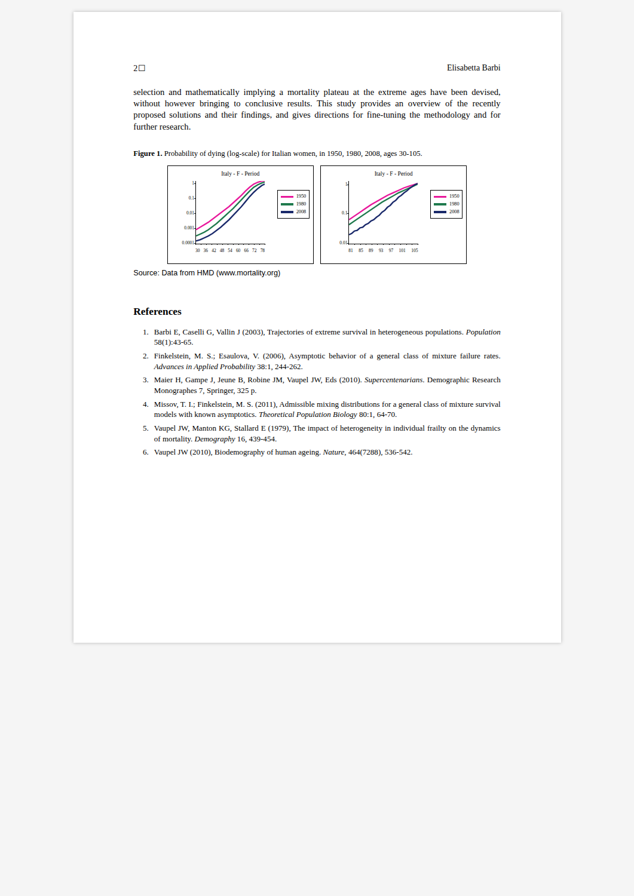2☐ Elisabetta Barbi
selection and mathematically implying a mortality plateau at the extreme ages have been devised, without however bringing to conclusive results. This study provides an overview of the recently proposed solutions and their findings, and gives directions for fine-tuning the methodology and for further research.
Figure 1. Probability of dying (log-scale) for Italian women, in 1950, 1980, 2008, ages 30-105.
Italy - F - Period
1
0.1
0.01
0.001
0.0001
303642485460667278
1950
1980
2008
Italy - F - Period
1
0.1
0.01
8185899397101105
1950
1980
2008
Source: Data from HMD (www.mortality.org)
References
Barbi E, Caselli G, Vallin J (2003), Trajectories of extreme survival in heterogeneous populations. Population 58(1):43-65.
Finkelstein, M. S.; Esaulova, V. (2006), Asymptotic behavior of a general class of mixture failure rates. Advances in Applied Probability 38:1, 244-262.
Maier H, Gampe J, Jeune B, Robine JM, Vaupel JW, Eds (2010). Supercentenarians. Demographic Research Monographes 7, Springer, 325 p.
Missov, T. I.; Finkelstein, M. S. (2011), Admissible mixing distributions for a general class of mixture survival models with known asymptotics. Theoretical Population Biology 80:1, 64-70.
Vaupel JW, Manton KG, Stallard E (1979), The impact of heterogeneity in individual frailty on the dynamics of mortality. Demography 16, 439-454.
Vaupel JW (2010), Biodemography of human ageing. Nature, 464(7288), 536-542.